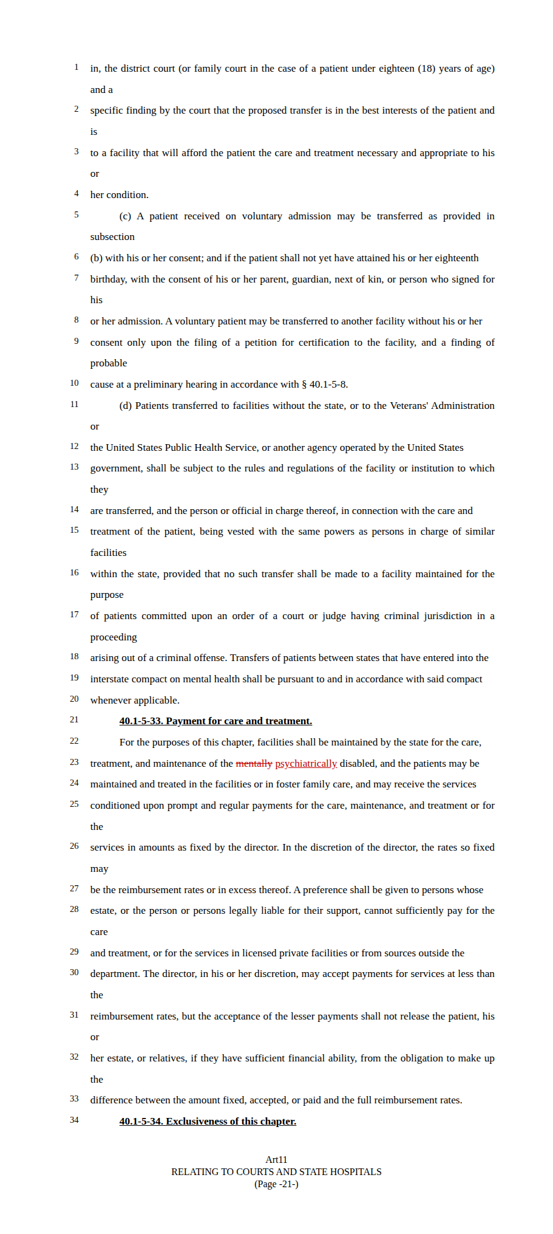in, the district court (or family court in the case of a patient under eighteen (18) years of age) and a
specific finding by the court that the proposed transfer is in the best interests of the patient and is
to a facility that will afford the patient the care and treatment necessary and appropriate to his or
her condition.
(c) A patient received on voluntary admission may be transferred as provided in subsection
(b) with his or her consent; and if the patient shall not yet have attained his or her eighteenth
birthday, with the consent of his or her parent, guardian, next of kin, or person who signed for his
or her admission. A voluntary patient may be transferred to another facility without his or her
consent only upon the filing of a petition for certification to the facility, and a finding of probable
cause at a preliminary hearing in accordance with § 40.1-5-8.
(d) Patients transferred to facilities without the state, or to the Veterans' Administration or
the United States Public Health Service, or another agency operated by the United States
government, shall be subject to the rules and regulations of the facility or institution to which they
are transferred, and the person or official in charge thereof, in connection with the care and
treatment of the patient, being vested with the same powers as persons in charge of similar facilities
within the state, provided that no such transfer shall be made to a facility maintained for the purpose
of patients committed upon an order of a court or judge having criminal jurisdiction in a proceeding
arising out of a criminal offense. Transfers of patients between states that have entered into the
interstate compact on mental health shall be pursuant to and in accordance with said compact
whenever applicable.
40.1-5-33. Payment for care and treatment.
For the purposes of this chapter, facilities shall be maintained by the state for the care,
treatment, and maintenance of the mentally psychiatrically disabled, and the patients may be
maintained and treated in the facilities or in foster family care, and may receive the services
conditioned upon prompt and regular payments for the care, maintenance, and treatment or for the
services in amounts as fixed by the director. In the discretion of the director, the rates so fixed may
be the reimbursement rates or in excess thereof. A preference shall be given to persons whose
estate, or the person or persons legally liable for their support, cannot sufficiently pay for the care
and treatment, or for the services in licensed private facilities or from sources outside the
department. The director, in his or her discretion, may accept payments for services at less than the
reimbursement rates, but the acceptance of the lesser payments shall not release the patient, his or
her estate, or relatives, if they have sufficient financial ability, from the obligation to make up the
difference between the amount fixed, accepted, or paid and the full reimbursement rates.
40.1-5-34. Exclusiveness of this chapter.
Art11 RELATING TO COURTS AND STATE HOSPITALS (Page -21-)